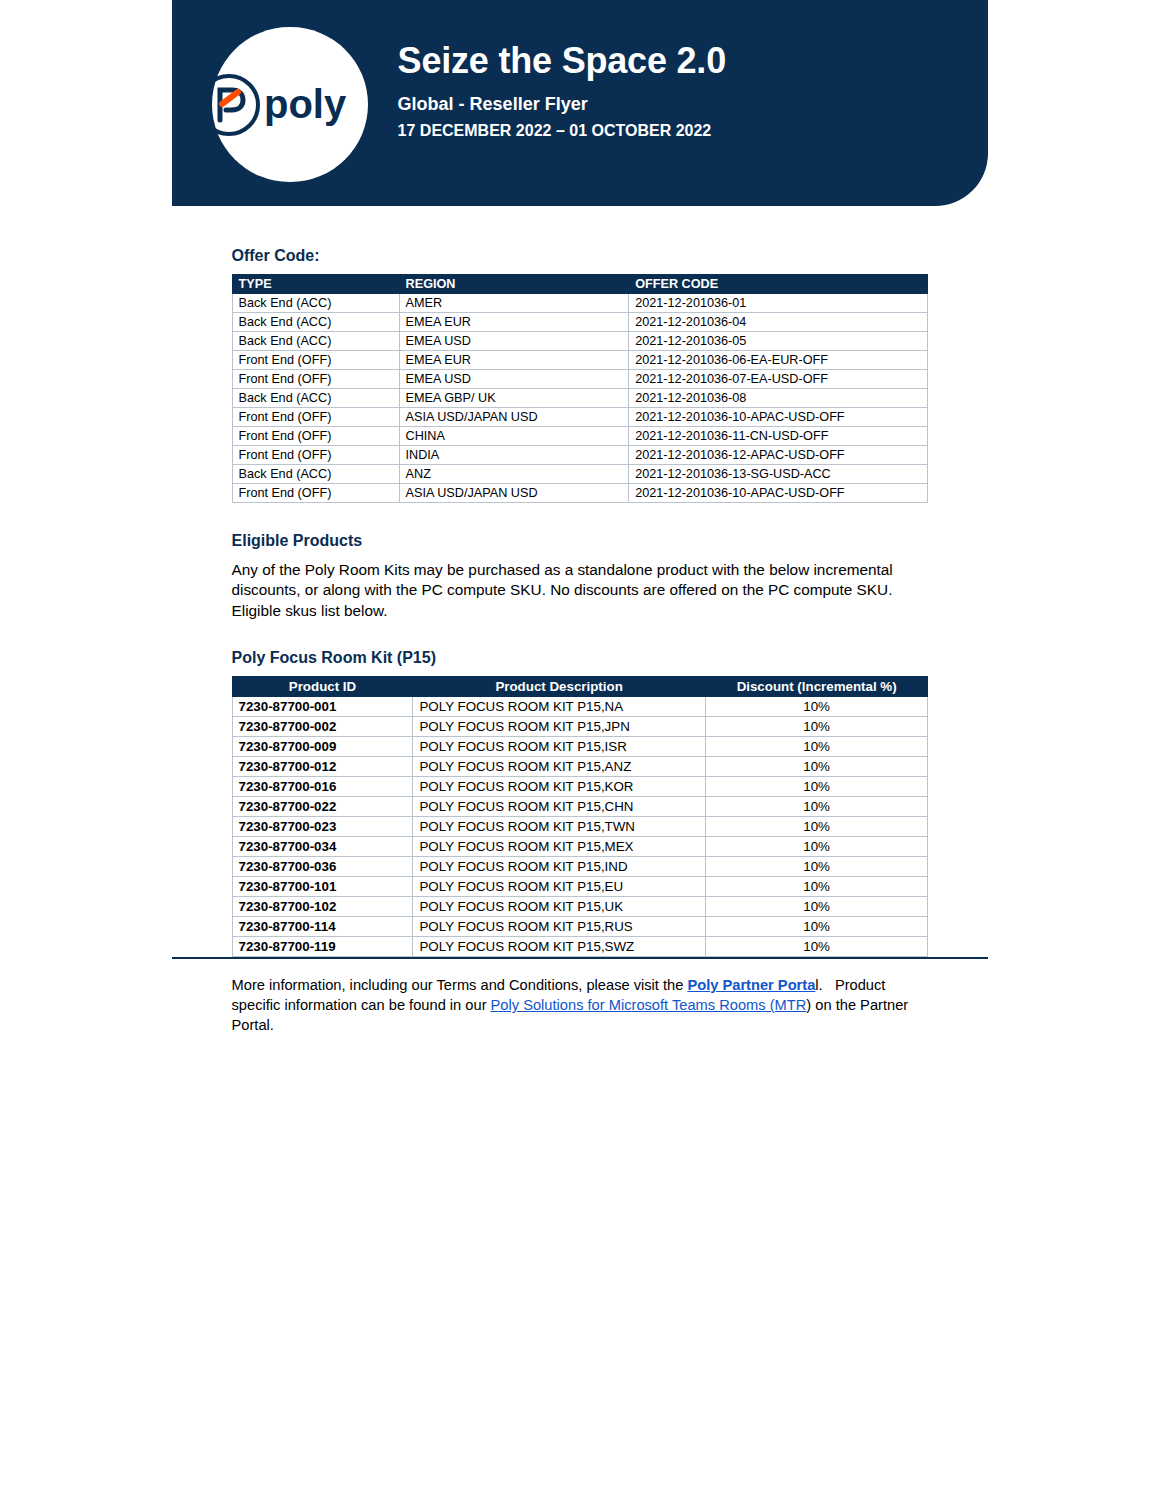poly
Seize the Space 2.0
Global - Reseller Flyer
17 DECEMBER 2022 – 01 OCTOBER 2022
Offer Code:
| TYPE | REGION | OFFER CODE |
| --- | --- | --- |
| Back End (ACC) | AMER | 2021-12-201036-01 |
| Back End (ACC) | EMEA EUR | 2021-12-201036-04 |
| Back End (ACC) | EMEA USD | 2021-12-201036-05 |
| Front End (OFF) | EMEA EUR | 2021-12-201036-06-EA-EUR-OFF |
| Front End (OFF) | EMEA USD | 2021-12-201036-07-EA-USD-OFF |
| Back End (ACC) | EMEA GBP/ UK | 2021-12-201036-08 |
| Front End (OFF) | ASIA USD/JAPAN USD | 2021-12-201036-10-APAC-USD-OFF |
| Front End (OFF) | CHINA | 2021-12-201036-11-CN-USD-OFF |
| Front End (OFF) | INDIA | 2021-12-201036-12-APAC-USD-OFF |
| Back End (ACC) | ANZ | 2021-12-201036-13-SG-USD-ACC |
| Front End (OFF) | ASIA USD/JAPAN USD | 2021-12-201036-10-APAC-USD-OFF |
Eligible Products
Any of the Poly Room Kits may be purchased as a standalone product with the below incremental discounts, or along with the PC compute SKU. No discounts are offered on the PC compute SKU. Eligible skus list below.
Poly Focus Room Kit (P15)
| Product ID | Product Description | Discount (Incremental %) |
| --- | --- | --- |
| 7230-87700-001 | POLY FOCUS ROOM KIT P15,NA | 10% |
| 7230-87700-002 | POLY FOCUS ROOM KIT P15,JPN | 10% |
| 7230-87700-009 | POLY FOCUS ROOM KIT P15,ISR | 10% |
| 7230-87700-012 | POLY FOCUS ROOM KIT P15,ANZ | 10% |
| 7230-87700-016 | POLY FOCUS ROOM KIT P15,KOR | 10% |
| 7230-87700-022 | POLY FOCUS ROOM KIT P15,CHN | 10% |
| 7230-87700-023 | POLY FOCUS ROOM KIT P15,TWN | 10% |
| 7230-87700-034 | POLY FOCUS ROOM KIT P15,MEX | 10% |
| 7230-87700-036 | POLY FOCUS ROOM KIT P15,IND | 10% |
| 7230-87700-101 | POLY FOCUS ROOM KIT P15,EU | 10% |
| 7230-87700-102 | POLY FOCUS ROOM KIT P15,UK | 10% |
| 7230-87700-114 | POLY FOCUS ROOM KIT P15,RUS | 10% |
| 7230-87700-119 | POLY FOCUS ROOM KIT P15,SWZ | 10% |
More information, including our Terms and Conditions, please visit the Poly Partner Portal. Product specific information can be found in our Poly Solutions for Microsoft Teams Rooms (MTR) on the Partner Portal.